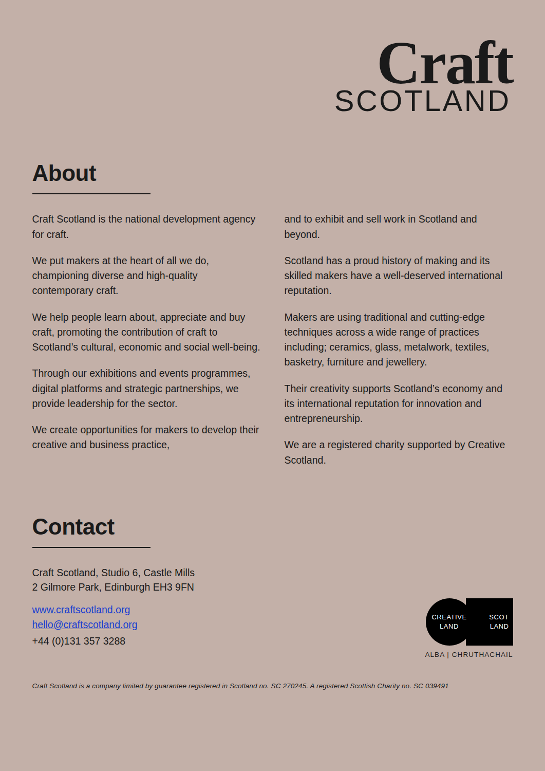Craft SCOTLAND
About
Craft Scotland is the national development agency for craft.
We put makers at the heart of all we do, championing diverse and high-quality contemporary craft.
We help people learn about, appreciate and buy craft, promoting the contribution of craft to Scotland’s cultural, economic and social well-being.
Through our exhibitions and events programmes, digital platforms and strategic partnerships, we provide leadership for the sector.
We create opportunities for makers to develop their creative and business practice,
and to exhibit and sell work in Scotland and beyond.
Scotland has a proud history of making and its skilled makers have a well-deserved international reputation.
Makers are using traditional and cutting-edge techniques across a wide range of practices including; ceramics, glass, metalwork, textiles, basketry, furniture and jewellery.
Their creativity supports Scotland’s economy and its international reputation for innovation and entrepreneurship.
We are a registered charity supported by Creative Scotland.
Contact
Craft Scotland, Studio 6, Castle Mills
2 Gilmore Park, Edinburgh EH3 9FN
www.craftscotland.org hello@craftscotland.org
+44 (0)131 357 3288
CREATIVE LAND
SCOT LAND
ALBA | CHRUTHACHAIL
Craft Scotland is a company limited by guarantee registered in Scotland no. SC 270245. A registered Scottish Charity no. SC 039491